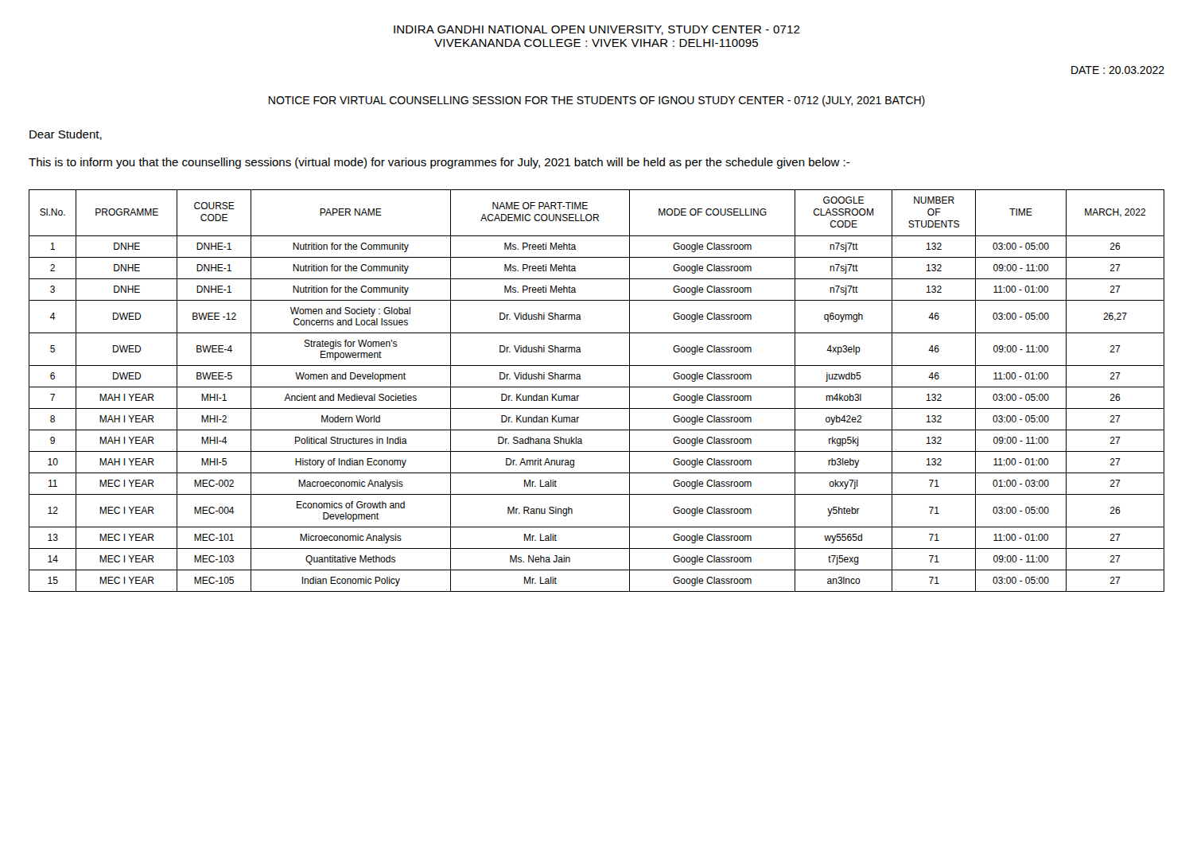INDIRA GANDHI NATIONAL OPEN UNIVERSITY, STUDY CENTER - 0712
VIVEKANANDA COLLEGE : VIVEK VIHAR : DELHI-110095
DATE : 20.03.2022
NOTICE FOR VIRTUAL COUNSELLING SESSION FOR THE STUDENTS OF IGNOU STUDY CENTER - 0712 (JULY, 2021 BATCH)
Dear Student,
This is to inform you that the counselling sessions (virtual mode) for various programmes for July, 2021 batch will be held as per the schedule given below :-
| Sl.No. | PROGRAMME | COURSE CODE | PAPER NAME | NAME OF PART-TIME ACADEMIC COUNSELLOR | MODE OF COUSELLING | GOOGLE CLASSROOM CODE | NUMBER OF STUDENTS | TIME | MARCH, 2022 |
| --- | --- | --- | --- | --- | --- | --- | --- | --- | --- |
| 1 | DNHE | DNHE-1 | Nutrition for the Community | Ms. Preeti Mehta | Google Classroom | n7sj7tt | 132 | 03:00 - 05:00 | 26 |
| 2 | DNHE | DNHE-1 | Nutrition for the Community | Ms. Preeti Mehta | Google Classroom | n7sj7tt | 132 | 09:00 - 11:00 | 27 |
| 3 | DNHE | DNHE-1 | Nutrition for the Community | Ms. Preeti Mehta | Google Classroom | n7sj7tt | 132 | 11:00 - 01:00 | 27 |
| 4 | DWED | BWEE -12 | Women and Society : Global Concerns and Local Issues | Dr. Vidushi Sharma | Google Classroom | q6oymgh | 46 | 03:00 - 05:00 | 26,27 |
| 5 | DWED | BWEE-4 | Strategis for Women's Empowerment | Dr. Vidushi Sharma | Google Classroom | 4xp3elp | 46 | 09:00 - 11:00 | 27 |
| 6 | DWED | BWEE-5 | Women and Development | Dr. Vidushi Sharma | Google Classroom | juzwdb5 | 46 | 11:00 - 01:00 | 27 |
| 7 | MAH I YEAR | MHI-1 | Ancient and Medieval Societies | Dr. Kundan Kumar | Google Classroom | m4kob3l | 132 | 03:00 - 05:00 | 26 |
| 8 | MAH I YEAR | MHI-2 | Modern World | Dr. Kundan Kumar | Google Classroom | oyb42e2 | 132 | 03:00 - 05:00 | 27 |
| 9 | MAH I YEAR | MHI-4 | Political Structures in India | Dr. Sadhana Shukla | Google Classroom | rkgp5kj | 132 | 09:00 - 11:00 | 27 |
| 10 | MAH I YEAR | MHI-5 | History of Indian Economy | Dr. Amrit Anurag | Google Classroom | rb3leby | 132 | 11:00 - 01:00 | 27 |
| 11 | MEC I YEAR | MEC-002 | Macroeconomic Analysis | Mr. Lalit | Google Classroom | okxy7jl | 71 | 01:00 - 03:00 | 27 |
| 12 | MEC I YEAR | MEC-004 | Economics of Growth and Development | Mr. Ranu Singh | Google Classroom | y5htebr | 71 | 03:00 - 05:00 | 26 |
| 13 | MEC I YEAR | MEC-101 | Microeconomic Analysis | Mr. Lalit | Google Classroom | wy5565d | 71 | 11:00 - 01:00 | 27 |
| 14 | MEC I YEAR | MEC-103 | Quantitative Methods | Ms. Neha Jain | Google Classroom | t7j5exg | 71 | 09:00 - 11:00 | 27 |
| 15 | MEC I YEAR | MEC-105 | Indian Economic Policy | Mr. Lalit | Google Classroom | an3lnco | 71 | 03:00 - 05:00 | 27 |